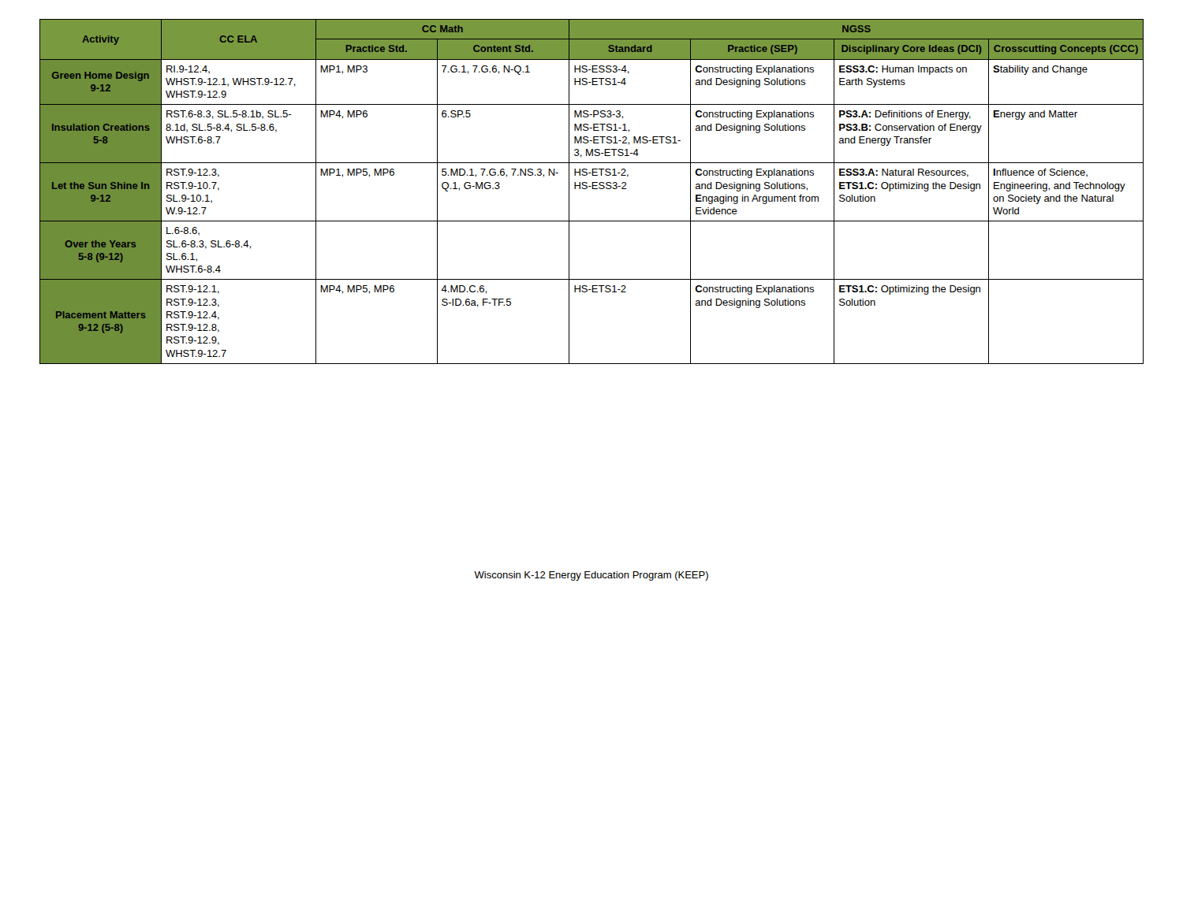| Activity | CC ELA | CC Math | NGSS |
| --- | --- | --- | --- |
| Practice Std. | Content Std. | Standard | Practice (SEP) | Disciplinary Core Ideas (DCI) | Crosscutting Concepts (CCC) |
| Green Home Design 9-12 | RI.9-12.4, WHST.9-12.1, WHST.9-12.7, WHST.9-12.9 | MP1, MP3 | 7.G.1, 7.G.6, N-Q.1 | HS-ESS3-4, HS-ETS1-4 | C onstructing Explanations and Designing Solutions | ESS3.C: Human Impacts on Earth Systems | S tability and Change |
| Insulation Creations 5-8 | RST.6-8.3, SL.5-8.1b, SL.5-8.1d, SL.5-8.4, SL.5-8.6, WHST.6-8.7 | MP4, MP6 | 6.SP.5 | MS-PS3-3, MS-ETS1-1, MS-ETS1-2, MS-ETS1-3, MS-ETS1-4 | C onstructing Explanations and Designing Solutions | PS3.A: Definitions of Energy, PS3.B: Conservation of Energy and Energy Transfer | E nergy and Matter |
| Let the Sun Shine In 9-12 | RST.9-12.3, RST.9-10.7, SL.9-10.1, W.9-12.7 | MP1, MP5, MP6 | 5.MD.1, 7.G.6, 7.NS.3, N-Q.1, G-MG.3 | HS-ETS1-2, HS-ESS3-2 | C onstructing Explanations and Designing Solutions, E ngaging in Argument from Evidence | ESS3.A: Natural Resources, ETS1.C: Optimizing the Design Solution | I nfluence of Science, Engineering, and Technology on Society and the Natural World |
| Over the Years 5-8 (9-12) | L.6-8.6, SL.6-8.3, SL.6-8.4, SL.6.1, WHST.6-8.4 | | | | | | |
| Placement Matters 9-12 (5-8) | RST.9-12.1, RST.9-12.3, RST.9-12.4, RST.9-12.8, RST.9-12.9, WHST.9-12.7 | MP4, MP5, MP6 | 4.MD.C.6, S-ID.6a, F-TF.5 | HS-ETS1-2 | C onstructing Explanations and Designing Solutions | ETS1.C: Optimizing the Design Solution | |
Wisconsin K-12 Energy Education Program (KEEP)